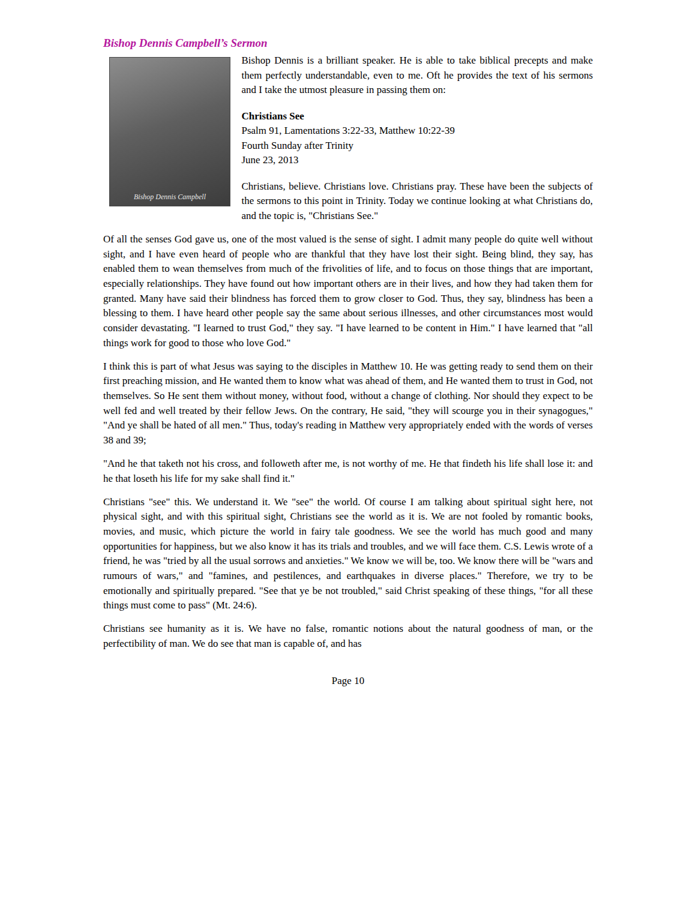Bishop Dennis Campbell’s Sermon
Bishop Dennis Campbell
Bishop Dennis is a brilliant speaker. He is able to take biblical precepts and make them perfectly understandable, even to me. Oft he provides the text of his sermons and I take the utmost pleasure in passing them on:
Christians See
Psalm 91, Lamentations 3:22-33, Matthew 10:22-39
Fourth Sunday after Trinity
June 23, 2013
Christians, believe. Christians love. Christians pray. These have been the subjects of the sermons to this point in Trinity. Today we continue looking at what Christians do, and the topic is, "Christians See."
Of all the senses God gave us, one of the most valued is the sense of sight. I admit many people do quite well without sight, and I have even heard of people who are thankful that they have lost their sight. Being blind, they say, has enabled them to wean themselves from much of the frivolities of life, and to focus on those things that are important, especially relationships. They have found out how important others are in their lives, and how they had taken them for granted. Many have said their blindness has forced them to grow closer to God. Thus, they say, blindness has been a blessing to them. I have heard other people say the same about serious illnesses, and other circumstances most would consider devastating. "I learned to trust God," they say. "I have learned to be content in Him." I have learned that "all things work for good to those who love God."
I think this is part of what Jesus was saying to the disciples in Matthew 10. He was getting ready to send them on their first preaching mission, and He wanted them to know what was ahead of them, and He wanted them to trust in God, not themselves. So He sent them without money, without food, without a change of clothing. Nor should they expect to be well fed and well treated by their fellow Jews. On the contrary, He said, "they will scourge you in their synagogues," "And ye shall be hated of all men." Thus, today's reading in Matthew very appropriately ended with the words of verses 38 and 39;
"And he that taketh not his cross, and followeth after me, is not worthy of me. He that findeth his life shall lose it: and he that loseth his life for my sake shall find it."
Christians "see" this. We understand it. We "see" the world. Of course I am talking about spiritual sight here, not physical sight, and with this spiritual sight, Christians see the world as it is. We are not fooled by romantic books, movies, and music, which picture the world in fairy tale goodness. We see the world has much good and many opportunities for happiness, but we also know it has its trials and troubles, and we will face them. C.S. Lewis wrote of a friend, he was "tried by all the usual sorrows and anxieties." We know we will be, too. We know there will be "wars and rumours of wars," and "famines, and pestilences, and earthquakes in diverse places." Therefore, we try to be emotionally and spiritually prepared. "See that ye be not troubled," said Christ speaking of these things, "for all these things must come to pass" (Mt. 24:6).
Christians see humanity as it is. We have no false, romantic notions about the natural goodness of man, or the perfectibility of man. We do see that man is capable of, and has
Page 10